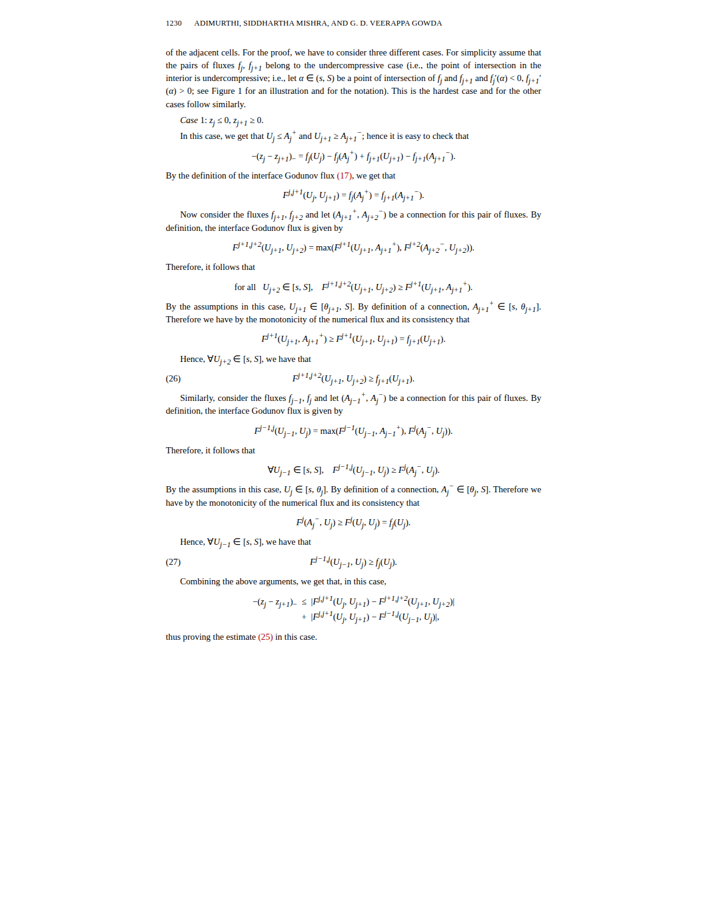1230 ADIMURTHI, SIDDHARTHA MISHRA, AND G. D. VEERAPPA GOWDA
of the adjacent cells. For the proof, we have to consider three different cases. For simplicity assume that the pairs of fluxes fj, fj+1 belong to the undercompressive case (i.e., the point of intersection in the interior is undercompressive; i.e., let α ∈ (s, S) be a point of intersection of fj and fj+1 and fj′(α) < 0, fj+1′(α) > 0; see Figure 1 for an illustration and for the notation). This is the hardest case and for the other cases follow similarly.
Case 1: zj ≤ 0, zj+1 ≥ 0.
In this case, we get that Uj ≤ Aj+ and Uj+1 ≥ Aj+1−; hence it is easy to check that
−(zj − zj+1)− = fj(Uj) − fj(Aj+) + fj+1(Uj+1) − fj+1(Aj+1−).
By the definition of the interface Godunov flux (17), we get that
Fj,j+1(Uj, Uj+1) = fj(Aj+) = fj+1(Aj+1−).
Now consider the fluxes fj+1, fj+2 and let (Aj+1+, Aj+2−) be a connection for this pair of fluxes. By definition, the interface Godunov flux is given by
Fj+1,j+2(Uj+1, Uj+2) = max(Fj+1(Uj+1, Aj+1+), Fj+2(Aj+2−, Uj+2)).
Therefore, it follows that
for all Uj+2 ∈ [s, S], Fj+1,j+2(Uj+1, Uj+2) ≥ Fj+1(Uj+1, Aj+1+).
By the assumptions in this case, Uj+1 ∈ [θj+1, S]. By definition of a connection, Aj+1+ ∈ [s, θj+1]. Therefore we have by the monotonicity of the numerical flux and its consistency that
Fj+1(Uj+1, Aj+1+) ≥ Fj+1(Uj+1, Uj+1) = fj+1(Uj+1).
Hence, ∀Uj+2 ∈ [s, S], we have that
(26)
Fj+1,j+2(Uj+1, Uj+2) ≥ fj+1(Uj+1).
Similarly, consider the fluxes fj−1, fj and let (Aj−1+, Aj−) be a connection for this pair of fluxes. By definition, the interface Godunov flux is given by
Fj−1,j(Uj−1, Uj) = max(Fj−1(Uj−1, Aj−1+), Fj(Aj−, Uj)).
Therefore, it follows that
∀Uj−1 ∈ [s, S], Fj−1,j(Uj−1, Uj) ≥ Fj(Aj−, Uj).
By the assumptions in this case, Uj ∈ [s, θj]. By definition of a connection, Aj− ∈ [θj, S]. Therefore we have by the monotonicity of the numerical flux and its consistency that
Fj(Aj−, Uj) ≥ Fj(Uj, Uj) = fj(Uj).
Hence, ∀Uj−1 ∈ [s, S], we have that
(27)
Fj−1,j(Uj−1, Uj) ≥ fj(Uj).
Combining the above arguments, we get that, in this case,
| −( z j − z j+1 ) − | ≤ | / F j,j+1 ( U j , U j+1 ) − F j+1,j+2 ( U j+1 , U j+2 )/ |
| | + | / F j,j+1 ( U j , U j+1 ) − F j−1,j ( U j−1 , U j )/, |
thus proving the estimate (25) in this case.